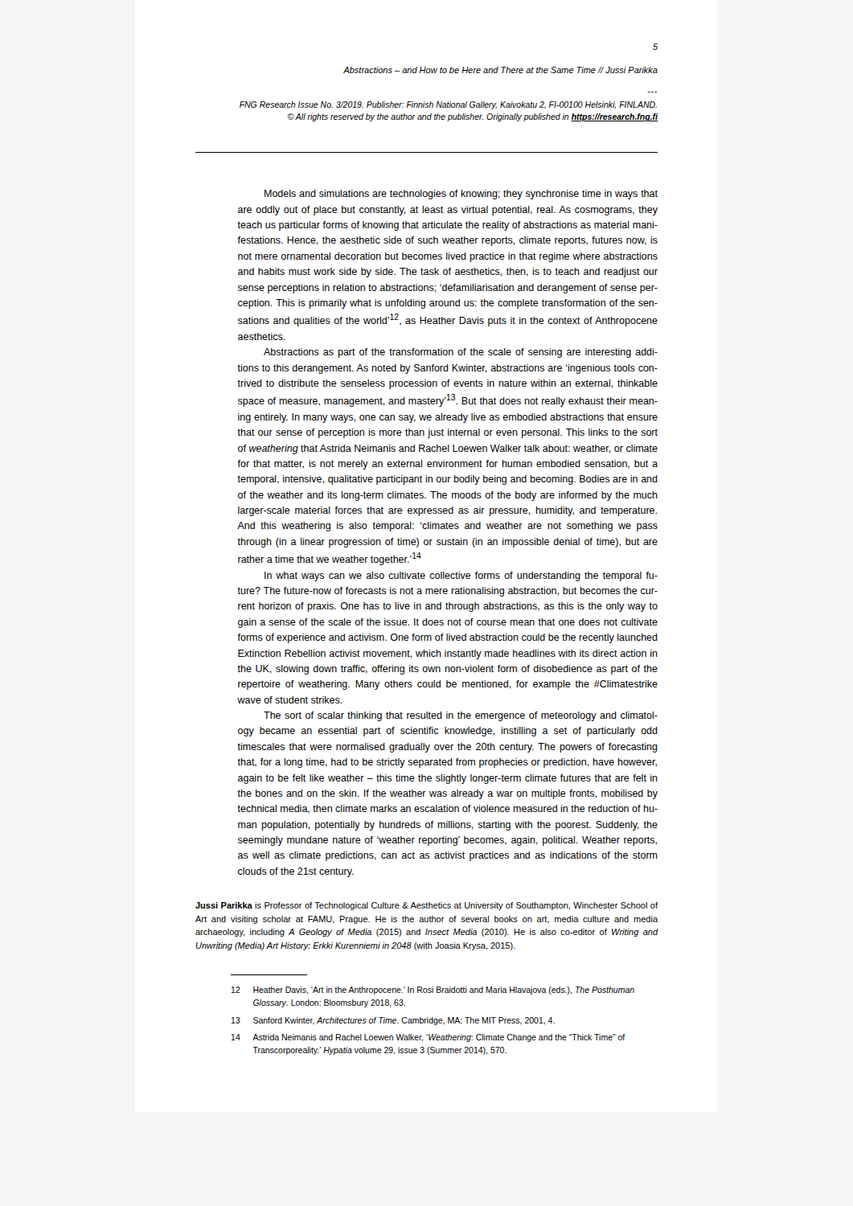5
Abstractions – and How to be Here and There at the Same Time // Jussi Parikka
---
FNG Research Issue No. 3/2019. Publisher: Finnish National Gallery, Kaivokatu 2, FI-00100 Helsinki, FINLAND.
© All rights reserved by the author and the publisher. Originally published in https://research.fng.fi
Models and simulations are technologies of knowing; they synchronise time in ways that are oddly out of place but constantly, at least as virtual potential, real. As cosmograms, they teach us particular forms of knowing that articulate the reality of abstractions as material manifestations. Hence, the aesthetic side of such weather reports, climate reports, futures now, is not mere ornamental decoration but becomes lived practice in that regime where abstractions and habits must work side by side. The task of aesthetics, then, is to teach and readjust our sense perceptions in relation to abstractions; ‘defamiliarisation and derangement of sense perception. This is primarily what is unfolding around us: the complete transformation of the sensations and qualities of the world’12, as Heather Davis puts it in the context of Anthropocene aesthetics.
Abstractions as part of the transformation of the scale of sensing are interesting additions to this derangement. As noted by Sanford Kwinter, abstractions are ‘ingenious tools contrived to distribute the senseless procession of events in nature within an external, thinkable space of measure, management, and mastery’13. But that does not really exhaust their meaning entirely. In many ways, one can say, we already live as embodied abstractions that ensure that our sense of perception is more than just internal or even personal. This links to the sort of weathering that Astrida Neimanis and Rachel Loewen Walker talk about: weather, or climate for that matter, is not merely an external environment for human embodied sensation, but a temporal, intensive, qualitative participant in our bodily being and becoming. Bodies are in and of the weather and its long-term climates. The moods of the body are informed by the much larger-scale material forces that are expressed as air pressure, humidity, and temperature. And this weathering is also temporal: ‘climates and weather are not something we pass through (in a linear progression of time) or sustain (in an impossible denial of time), but are rather a time that we weather together.’14
In what ways can we also cultivate collective forms of understanding the temporal future? The future-now of forecasts is not a mere rationalising abstraction, but becomes the current horizon of praxis. One has to live in and through abstractions, as this is the only way to gain a sense of the scale of the issue. It does not of course mean that one does not cultivate forms of experience and activism. One form of lived abstraction could be the recently launched Extinction Rebellion activist movement, which instantly made headlines with its direct action in the UK, slowing down traffic, offering its own non-violent form of disobedience as part of the repertoire of weathering. Many others could be mentioned, for example the #Climatestrike wave of student strikes.
The sort of scalar thinking that resulted in the emergence of meteorology and climatology became an essential part of scientific knowledge, instilling a set of particularly odd timescales that were normalised gradually over the 20th century. The powers of forecasting that, for a long time, had to be strictly separated from prophecies or prediction, have however, again to be felt like weather – this time the slightly longer-term climate futures that are felt in the bones and on the skin. If the weather was already a war on multiple fronts, mobilised by technical media, then climate marks an escalation of violence measured in the reduction of human population, potentially by hundreds of millions, starting with the poorest. Suddenly, the seemingly mundane nature of ‘weather reporting’ becomes, again, political. Weather reports, as well as climate predictions, can act as activist practices and as indications of the storm clouds of the 21st century.
Jussi Parikka is Professor of Technological Culture & Aesthetics at University of Southampton, Winchester School of Art and visiting scholar at FAMU, Prague. He is the author of several books on art, media culture and media archaeology, including A Geology of Media (2015) and Insect Media (2010). He is also co-editor of Writing and Unwriting (Media) Art History: Erkki Kurenniemi in 2048 (with Joasia Krysa, 2015).
Heather Davis, ‘Art in the Anthropocene.’ In Rosi Braidotti and Maria Hlavajova (eds.), The Posthuman Glossary. London: Bloomsbury 2018, 63.
Sanford Kwinter, Architectures of Time. Cambridge, MA: The MIT Press, 2001, 4.
Astrida Neimanis and Rachel Loewen Walker, ‘Weathering: Climate Change and the “Thick Time” of Transcorporeality.’ Hypatia volume 29, issue 3 (Summer 2014), 570.